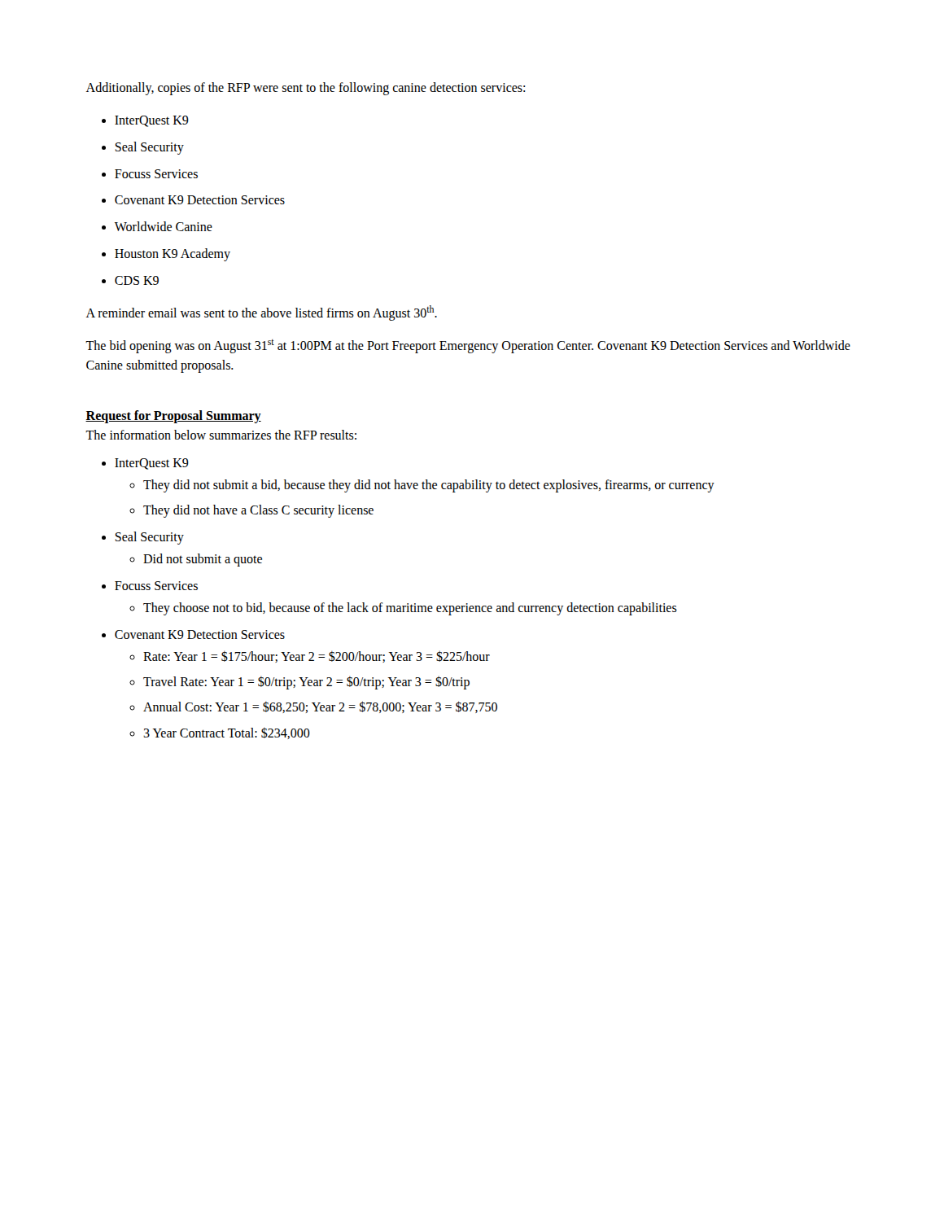Additionally, copies of the RFP were sent to the following canine detection services:
InterQuest K9
Seal Security
Focuss Services
Covenant K9 Detection Services
Worldwide Canine
Houston K9 Academy
CDS K9
A reminder email was sent to the above listed firms on August 30th.
The bid opening was on August 31st at 1:00PM at the Port Freeport Emergency Operation Center. Covenant K9 Detection Services and Worldwide Canine submitted proposals.
Request for Proposal Summary
The information below summarizes the RFP results:
InterQuest K9
They did not submit a bid, because they did not have the capability to detect explosives, firearms, or currency
They did not have a Class C security license
Seal Security
Did not submit a quote
Focuss Services
They choose not to bid, because of the lack of maritime experience and currency detection capabilities
Covenant K9 Detection Services
Rate: Year 1 = $175/hour; Year 2 = $200/hour; Year 3 = $225/hour
Travel Rate: Year 1 = $0/trip; Year 2 = $0/trip; Year 3 = $0/trip
Annual Cost: Year 1 = $68,250; Year 2 = $78,000; Year 3 = $87,750
3 Year Contract Total: $234,000